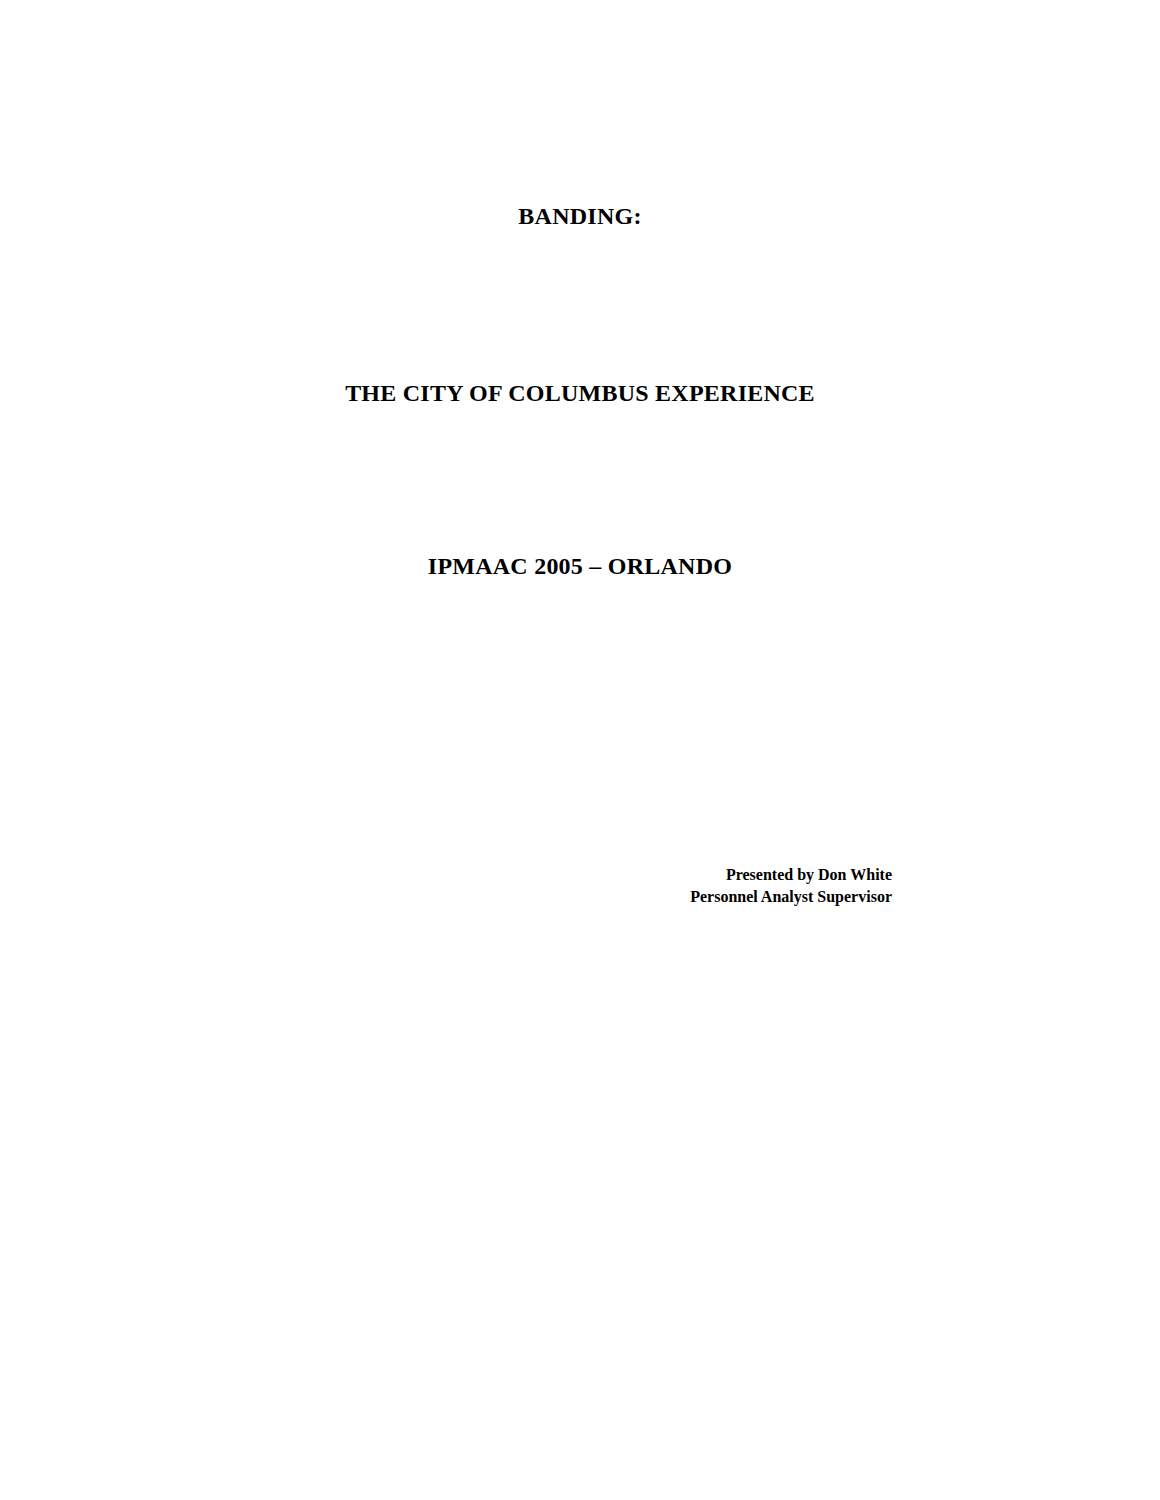BANDING:
THE CITY OF COLUMBUS EXPERIENCE
IPMAAC 2005 – ORLANDO
Presented by Don White
Personnel Analyst Supervisor